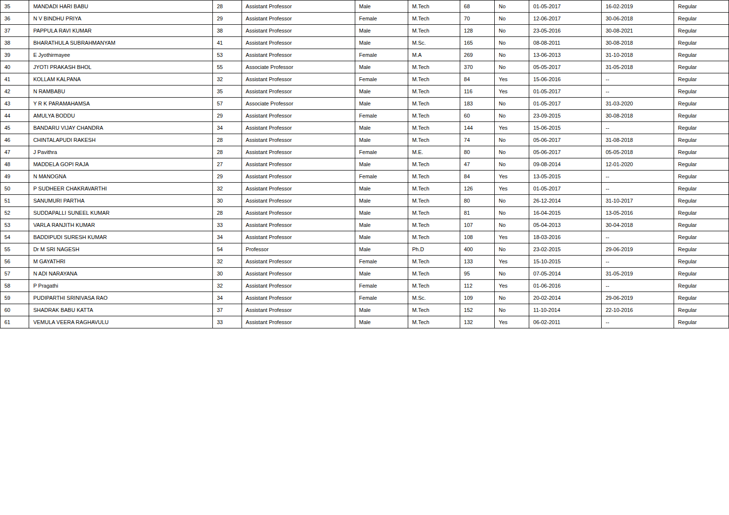| 35 | MANDADI HARI BABU | 28 | Assistant Professor | Male | M.Tech | 68 | No | 01-05-2017 | 16-02-2019 | Regular |
| 36 | N V BINDHU PRIYA | 29 | Assistant Professor | Female | M.Tech | 70 | No | 12-06-2017 | 30-06-2018 | Regular |
| 37 | PAPPULA RAVI KUMAR | 38 | Assistant Professor | Male | M.Tech | 128 | No | 23-05-2016 | 30-08-2021 | Regular |
| 38 | BHARATHULA SUBRAHMANYAM | 41 | Assistant Professor | Male | M.Sc. | 165 | No | 08-08-2011 | 30-08-2018 | Regular |
| 39 | E Jyothirmayee | 53 | Assistant Professor | Female | M.A | 269 | No | 13-06-2013 | 31-10-2018 | Regular |
| 40 | JYOTI PRAKASH BHOL | 55 | Associate Professor | Male | M.Tech | 370 | No | 05-05-2017 | 31-05-2018 | Regular |
| 41 | KOLLAM KALPANA | 32 | Assistant Professor | Female | M.Tech | 84 | Yes | 15-06-2016 | -- | Regular |
| 42 | N RAMBABU | 35 | Assistant Professor | Male | M.Tech | 116 | Yes | 01-05-2017 | -- | Regular |
| 43 | Y R K PARAMAHAMSA | 57 | Associate Professor | Male | M.Tech | 183 | No | 01-05-2017 | 31-03-2020 | Regular |
| 44 | AMULYA BODDU | 29 | Assistant Professor | Female | M.Tech | 60 | No | 23-09-2015 | 30-08-2018 | Regular |
| 45 | BANDARU VIJAY CHANDRA | 34 | Assistant Professor | Male | M.Tech | 144 | Yes | 15-06-2015 | -- | Regular |
| 46 | CHINTALAPUDI RAKESH | 28 | Assistant Professor | Male | M.Tech | 74 | No | 05-06-2017 | 31-08-2018 | Regular |
| 47 | J Pavithra | 28 | Assistant Professor | Female | M.E. | 80 | No | 05-06-2017 | 05-05-2018 | Regular |
| 48 | MADDELA GOPI RAJA | 27 | Assistant Professor | Male | M.Tech | 47 | No | 09-08-2014 | 12-01-2020 | Regular |
| 49 | N MANOGNA | 29 | Assistant Professor | Female | M.Tech | 84 | Yes | 13-05-2015 | -- | Regular |
| 50 | P SUDHEER CHAKRAVARTHI | 32 | Assistant Professor | Male | M.Tech | 126 | Yes | 01-05-2017 | -- | Regular |
| 51 | SANUMURI PARTHA | 30 | Assistant Professor | Male | M.Tech | 80 | No | 26-12-2014 | 31-10-2017 | Regular |
| 52 | SUDDAPALLI SUNEEL KUMAR | 28 | Assistant Professor | Male | M.Tech | 81 | No | 16-04-2015 | 13-05-2016 | Regular |
| 53 | VARLA RANJITH KUMAR | 33 | Assistant Professor | Male | M.Tech | 107 | No | 05-04-2013 | 30-04-2018 | Regular |
| 54 | BADDIPUDI SURESH KUMAR | 34 | Assistant Professor | Male | M.Tech | 108 | Yes | 18-03-2016 | -- | Regular |
| 55 | Dr M SRI NAGESH | 54 | Professor | Male | Ph.D | 400 | No | 23-02-2015 | 29-06-2019 | Regular |
| 56 | M GAYATHRI | 32 | Assistant Professor | Female | M.Tech | 133 | Yes | 15-10-2015 | -- | Regular |
| 57 | N ADI NARAYANA | 30 | Assistant Professor | Male | M.Tech | 95 | No | 07-05-2014 | 31-05-2019 | Regular |
| 58 | P Pragathi | 32 | Assistant Professor | Female | M.Tech | 112 | Yes | 01-06-2016 | -- | Regular |
| 59 | PUDIPARTHI SRINIVASA RAO | 34 | Assistant Professor | Female | M.Sc. | 109 | No | 20-02-2014 | 29-06-2019 | Regular |
| 60 | SHADRAK BABU KATTA | 37 | Assistant Professor | Male | M.Tech | 152 | No | 11-10-2014 | 22-10-2016 | Regular |
| 61 | VEMULA VEERA RAGHAVULU | 33 | Assistant Professor | Male | M.Tech | 132 | Yes | 06-02-2011 | -- | Regular |